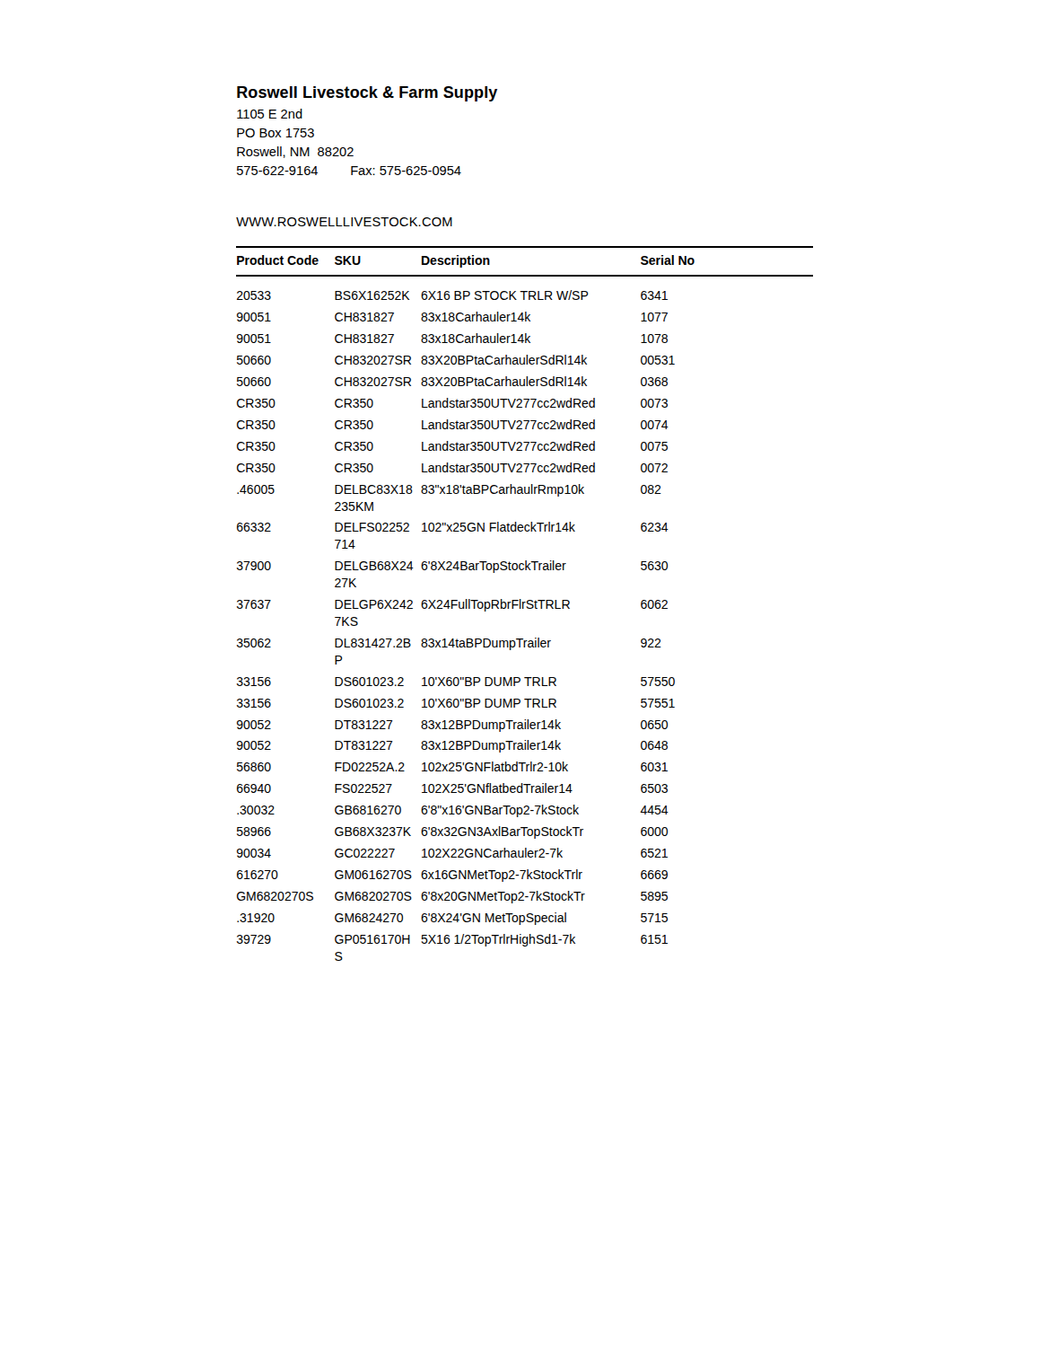Roswell Livestock & Farm Supply
1105 E 2nd
PO Box 1753
Roswell, NM 88202
575-622-9164 Fax: 575-625-0954
WWW.ROSWELLLIVESTOCK.COM
| Product Code | SKU | Description | Serial No |
| --- | --- | --- | --- |
| 20533 | BS6X16252K | 6X16 BP STOCK TRLR W/SP | 6341 |
| 90051 | CH831827 | 83x18Carhauler14k | 1077 |
| 90051 | CH831827 | 83x18Carhauler14k | 1078 |
| 50660 | CH832027SR | 83X20BPtaCarhaulerSdRl14k | 00531 |
| 50660 | CH832027SR | 83X20BPtaCarhaulerSdRl14k | 0368 |
| CR350 | CR350 | Landstar350UTV277cc2wdRed | 0073 |
| CR350 | CR350 | Landstar350UTV277cc2wdRed | 0074 |
| CR350 | CR350 | Landstar350UTV277cc2wdRed | 0075 |
| CR350 | CR350 | Landstar350UTV277cc2wdRed | 0072 |
| .46005 | DELBC83X18235KM | 83"x18'taBPCarhaulrRmp10k | 082 |
| 66332 | DELFS02252714 | 102"x25GN FlatdeckTrlr14k | 6234 |
| 37900 | DELGB68X2427K | 6'8X24BarTopStockTrailer | 5630 |
| 37637 | DELGP6X2427KS | 6X24FullTopRbrFlrStTRLR | 6062 |
| 35062 | DL831427.2BP | 83x14taBPDumpTrailer | 922 |
| 33156 | DS601023.2 | 10'X60"BP DUMP TRLR | 57550 |
| 33156 | DS601023.2 | 10'X60"BP DUMP TRLR | 57551 |
| 90052 | DT831227 | 83x12BPDumpTrailer14k | 0650 |
| 90052 | DT831227 | 83x12BPDumpTrailer14k | 0648 |
| 56860 | FD02252A.2 | 102x25'GNFlatbdTrlr2-10k | 6031 |
| 66940 | FS022527 | 102X25'GNflatbedTrailer14 | 6503 |
| .30032 | GB6816270 | 6'8"x16'GNBarTop2-7kStock | 4454 |
| 58966 | GB68X3237K | 6'8x32GN3AxlBarTopStockTr | 6000 |
| 90034 | GC022227 | 102X22GNCarhauler2-7k | 6521 |
| 616270 | GM0616270S | 6x16GNMetTop2-7kStockTrlr | 6669 |
| GM6820270S | GM6820270S | 6'8x20GNMetTop2-7kStockTr | 5895 |
| .31920 | GM6824270 | 6'8X24'GN MetTopSpecial | 5715 |
| 39729 | GP0516170HS | 5X16 1/2TopTrlrHighSd1-7k | 6151 |